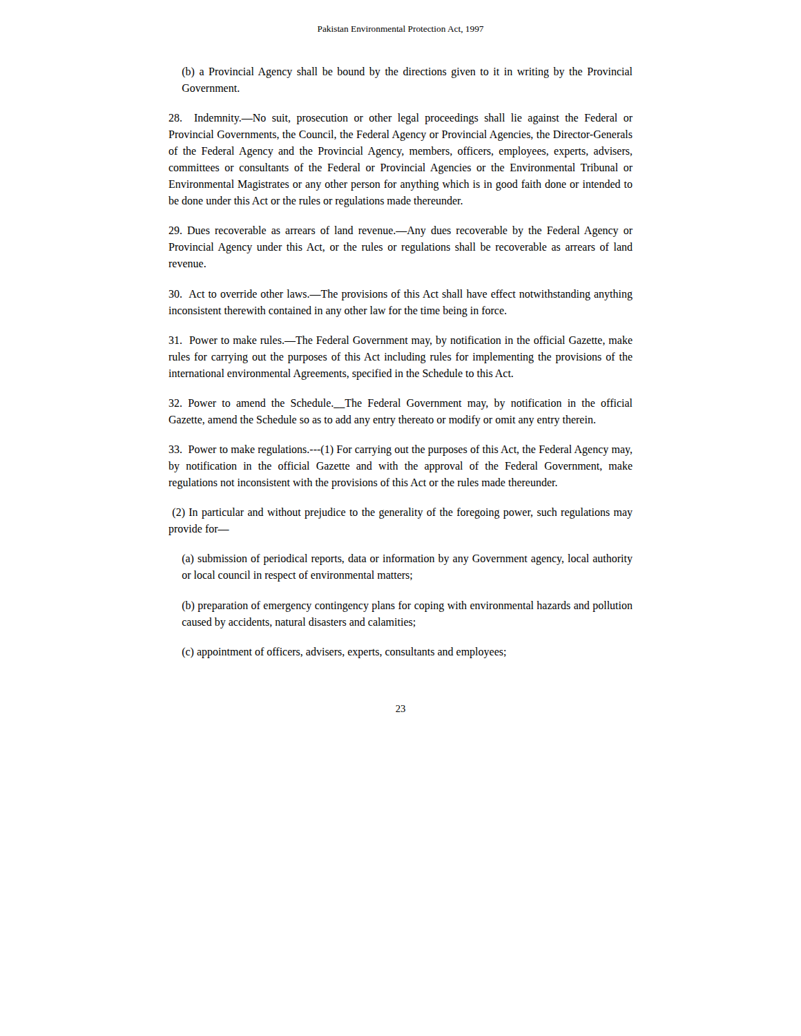Pakistan Environmental Protection Act, 1997
(b) a Provincial Agency shall be bound by the directions given to it in writing by the Provincial Government.
28. Indemnity.—No suit, prosecution or other legal proceedings shall lie against the Federal or Provincial Governments, the Council, the Federal Agency or Provincial Agencies, the Director-Generals of the Federal Agency and the Provincial Agency, members, officers, employees, experts, advisers, committees or consultants of the Federal or Provincial Agencies or the Environmental Tribunal or Environmental Magistrates or any other person for anything which is in good faith done or intended to be done under this Act or the rules or regulations made thereunder.
29. Dues recoverable as arrears of land revenue.—Any dues recoverable by the Federal Agency or Provincial Agency under this Act, or the rules or regulations shall be recoverable as arrears of land revenue.
30. Act to override other laws.—The provisions of this Act shall have effect notwithstanding anything inconsistent therewith contained in any other law for the time being in force.
31. Power to make rules.—The Federal Government may, by notification in the official Gazette, make rules for carrying out the purposes of this Act including rules for implementing the provisions of the international environmental Agreements, specified in the Schedule to this Act.
32. Power to amend the Schedule.__The Federal Government may, by notification in the official Gazette, amend the Schedule so as to add any entry thereato or modify or omit any entry therein.
33. Power to make regulations.---(1) For carrying out the purposes of this Act, the Federal Agency may, by notification in the official Gazette and with the approval of the Federal Government, make regulations not inconsistent with the provisions of this Act or the rules made thereunder.
(2) In particular and without prejudice to the generality of the foregoing power, such regulations may provide for—
(a) submission of periodical reports, data or information by any Government agency, local authority or local council in respect of environmental matters;
(b) preparation of emergency contingency plans for coping with environmental hazards and pollution caused by accidents, natural disasters and calamities;
(c) appointment of officers, advisers, experts, consultants and employees;
23